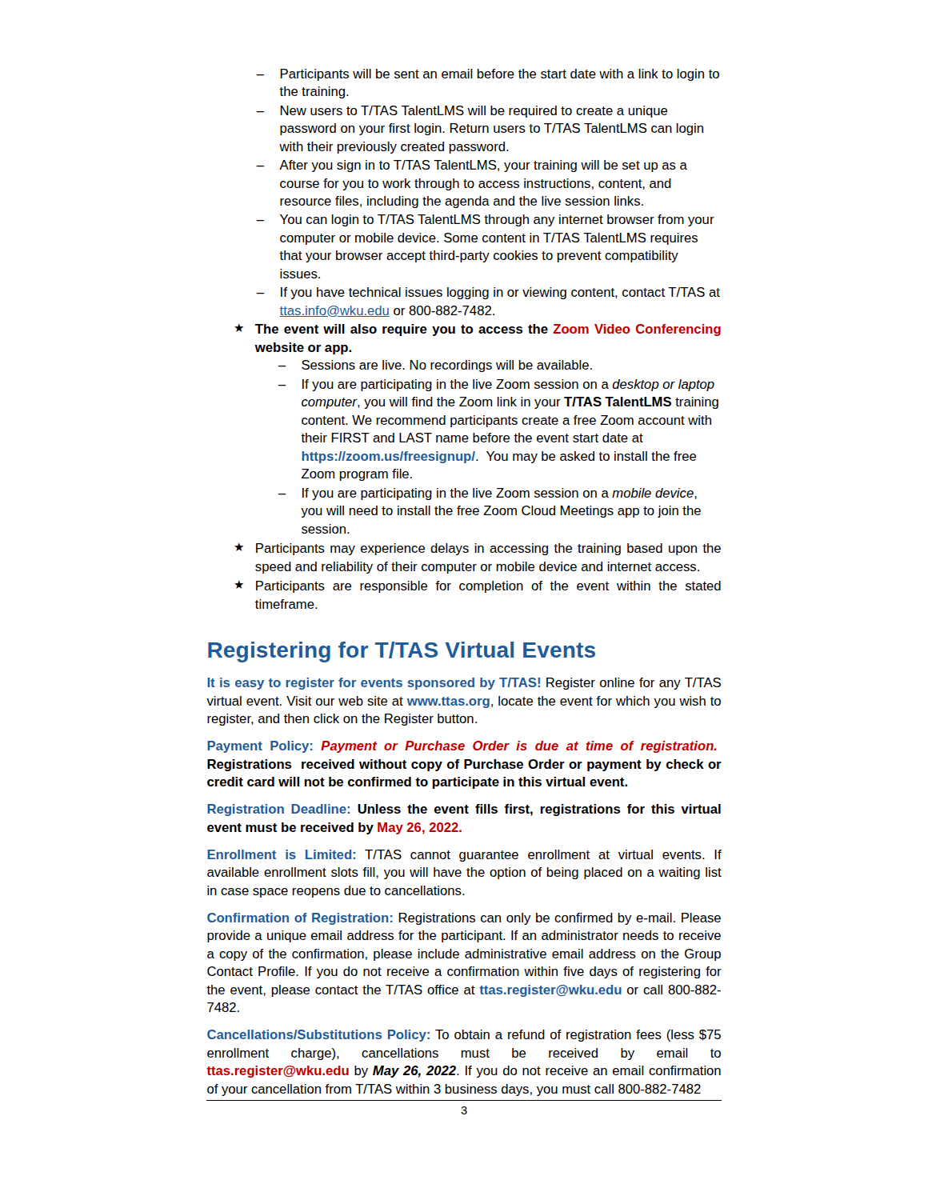Participants will be sent an email before the start date with a link to login to the training.
New users to T/TAS TalentLMS will be required to create a unique password on your first login. Return users to T/TAS TalentLMS can login with their previously created password.
After you sign in to T/TAS TalentLMS, your training will be set up as a course for you to work through to access instructions, content, and resource files, including the agenda and the live session links.
You can login to T/TAS TalentLMS through any internet browser from your computer or mobile device. Some content in T/TAS TalentLMS requires that your browser accept third-party cookies to prevent compatibility issues.
If you have technical issues logging in or viewing content, contact T/TAS at ttas.info@wku.edu or 800-882-7482.
The event will also require you to access the Zoom Video Conferencing website or app.
Sessions are live. No recordings will be available.
If you are participating in the live Zoom session on a desktop or laptop computer, you will find the Zoom link in your T/TAS TalentLMS training content. We recommend participants create a free Zoom account with their FIRST and LAST name before the event start date at https://zoom.us/freesignup/. You may be asked to install the free Zoom program file.
If you are participating in the live Zoom session on a mobile device, you will need to install the free Zoom Cloud Meetings app to join the session.
Participants may experience delays in accessing the training based upon the speed and reliability of their computer or mobile device and internet access.
Participants are responsible for completion of the event within the stated timeframe.
Registering for T/TAS Virtual Events
It is easy to register for events sponsored by T/TAS! Register online for any T/TAS virtual event. Visit our web site at www.ttas.org, locate the event for which you wish to register, and then click on the Register button.
Payment Policy: Payment or Purchase Order is due at time of registration. Registrations received without copy of Purchase Order or payment by check or credit card will not be confirmed to participate in this virtual event.
Registration Deadline: Unless the event fills first, registrations for this virtual event must be received by May 26, 2022.
Enrollment is Limited: T/TAS cannot guarantee enrollment at virtual events. If available enrollment slots fill, you will have the option of being placed on a waiting list in case space reopens due to cancellations.
Confirmation of Registration: Registrations can only be confirmed by e-mail. Please provide a unique email address for the participant. If an administrator needs to receive a copy of the confirmation, please include administrative email address on the Group Contact Profile. If you do not receive a confirmation within five days of registering for the event, please contact the T/TAS office at ttas.register@wku.edu or call 800-882-7482.
Cancellations/Substitutions Policy: To obtain a refund of registration fees (less $75 enrollment charge), cancellations must be received by email to ttas.register@wku.edu by May 26, 2022. If you do not receive an email confirmation of your cancellation from T/TAS within 3 business days, you must call 800-882-7482
3